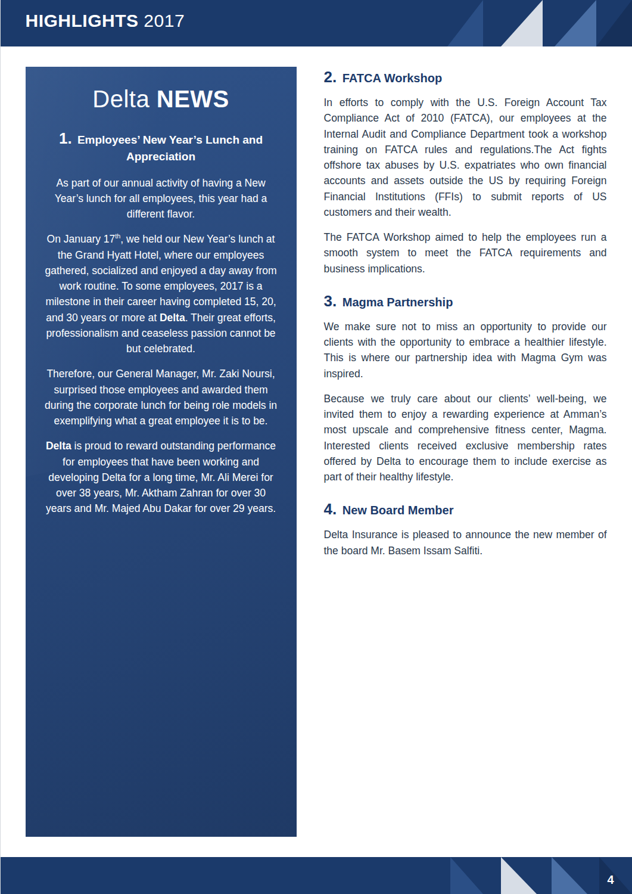HIGHLIGHTS 2017
Delta NEWS
1. Employees’ New Year’s Lunch and Appreciation
As part of our annual activity of having a New Year’s lunch for all employees, this year had a different flavor.
On January 17th, we held our New Year’s lunch at the Grand Hyatt Hotel, where our employees gathered, socialized and enjoyed a day away from work routine. To some employees, 2017 is a milestone in their career having completed 15, 20, and 30 years or more at Delta. Their great efforts, professionalism and ceaseless passion cannot be but celebrated.
Therefore, our General Manager, Mr. Zaki Noursi, surprised those employees and awarded them during the corporate lunch for being role models in exemplifying what a great employee it is to be.
Delta is proud to reward outstanding performance for employees that have been working and developing Delta for a long time, Mr. Ali Merei for over 38 years, Mr. Aktham Zahran for over 30 years and Mr. Majed Abu Dakar for over 29 years.
2. FATCA Workshop
In efforts to comply with the U.S. Foreign Account Tax Compliance Act of 2010 (FATCA), our employees at the Internal Audit and Compliance Department took a workshop training on FATCA rules and regulations.The Act fights offshore tax abuses by U.S. expatriates who own financial accounts and assets outside the US by requiring Foreign Financial Institutions (FFIs) to submit reports of US customers and their wealth.
The FATCA Workshop aimed to help the employees run a smooth system to meet the FATCA requirements and business implications.
3. Magma Partnership
We make sure not to miss an opportunity to provide our clients with the opportunity to embrace a healthier lifestyle. This is where our partnership idea with Magma Gym was inspired.
Because we truly care about our clients’ well-being, we invited them to enjoy a rewarding experience at Amman’s most upscale and comprehensive fitness center, Magma. Interested clients received exclusive membership rates offered by Delta to encourage them to include exercise as part of their healthy lifestyle.
4. New Board Member
Delta Insurance is pleased to announce the new member of the board Mr. Basem Issam Salfiti.
4